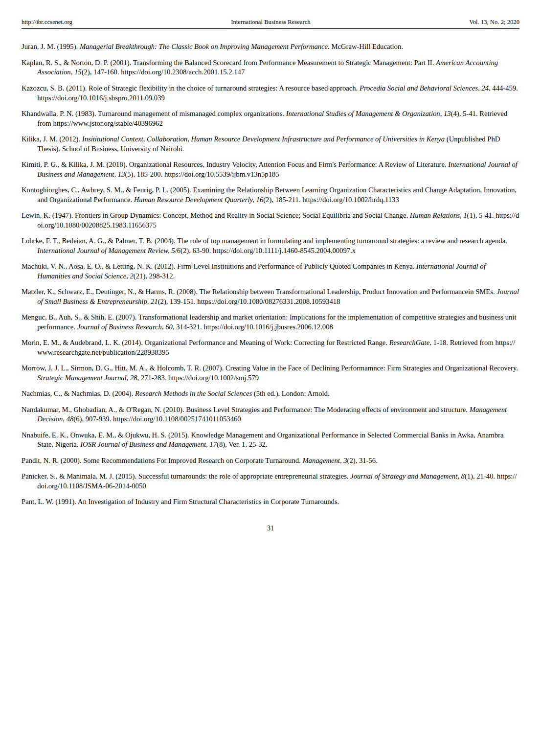http://ibr.ccsenet.org International Business Research Vol. 13, No. 2; 2020
Juran, J. M. (1995). Managerial Breakthrough: The Classic Book on Improving Management Performance. McGraw-Hill Education.
Kaplan, R. S., & Norton, D. P. (2001). Transforming the Balanced Scorecard from Performance Measurement to Strategic Management: Part II. American Accounting Association, 15(2), 147-160. https://doi.org/10.2308/acch.2001.15.2.147
Kazozcu, S. B. (2011). Role of Strategic flexibility in the choice of turnaround strategies: A resource based approach. Procedia Social and Behavioral Sciences, 24, 444-459. https://doi.org/10.1016/j.sbspro.2011.09.039
Khandwalla, P. N. (1983). Turnaround management of mismanaged complex organizations. International Studies of Management & Organization, 13(4), 5-41. Retrieved from https://www.jstor.org/stable/40396962
Kilika, J. M. (2012). Insititutional Context, Collaboration, Human Resource Development Infrastructure and Performance of Universities in Kenya (Unpublished PhD Thesis). School of Business, University of Nairobi.
Kimiti, P. G., & Kilika, J. M. (2018). Organizational Resources, Industry Velocity, Attention Focus and Firm's Performance: A Review of Literature. International Journal of Business and Management, 13(5), 185-200. https://doi.org/10.5539/ijbm.v13n5p185
Kontoghiorghes, C., Awbrey, S. M., & Feurig, P. L. (2005). Examining the Relationship Between Learning Organization Characteristics and Change Adaptation, Innovation, and Organizational Performance. Human Resource Development Quarterly, 16(2), 185-211. https://doi.org/10.1002/hrdq.1133
Lewin, K. (1947). Frontiers in Group Dynamics: Concept, Method and Reality in Social Science; Social Equilibria and Social Change. Human Relations, 1(1), 5-41. https://doi.org/10.1080/00208825.1983.11656375
Lohrke, F. T., Bedeian, A. G., & Palmer, T. B. (2004). The role of top management in formulating and implementing turnaround strategies: a review and research agenda. International Journal of Management Review, 5/6(2), 63-90. https://doi.org/10.1111/j.1460-8545.2004.00097.x
Machuki, V. N., Aosa, E. O., & Letting, N. K. (2012). Firm-Level Institutions and Performance of Publicly Quoted Companies in Kenya. International Journal of Humanities and Social Science, 2(21), 298-312.
Matzler, K., Schwarz, E., Deutinger, N., & Harms, R. (2008). The Relationship between Transformational Leadership, Product Innovation and Performancein SMEs. Journal of Small Business & Entrepreneurship, 21(2), 139-151. https://doi.org/10.1080/08276331.2008.10593418
Menguc, B., Auh, S., & Shih, E. (2007). Transformational leadership and market orientation: Implications for the implementation of competitive strategies and business unit performance. Journal of Business Research, 60, 314-321. https://doi.org/10.1016/j.jbusres.2006.12.008
Morin, E. M., & Audebrand, L. K. (2014). Organizational Performance and Meaning of Work: Correcting for Restricted Range. ResearchGate, 1-18. Retrieved from https://www.researchgate.net/publication/228938395
Morrow, J. J. L., Sirmon, D. G., Hitt, M. A., & Holcomb, T. R. (2007). Creating Value in the Face of Declining Performamnce: Firm Strategies and Organizational Recovery. Strategic Management Journal, 28, 271-283. https://doi.org/10.1002/smj.579
Nachmias, C., & Nachmias, D. (2004). Research Methods in the Social Sciences (5th ed.). London: Arnold.
Nandakumar, M., Ghobadian, A., & O'Regan, N. (2010). Business Level Strategies and Performance: The Moderating effects of environment and structure. Management Decision, 48(6), 907-939. https://doi.org/10.1108/00251741011053460
Nnabuife, E. K., Onwuka, E. M., & Ojukwu, H. S. (2015). Knowledge Management and Organizational Performance in Selected Commercial Banks in Awka, Anambra State, Nigeria. IOSR Journal of Business and Management, 17(8), Ver. 1, 25-32.
Pandit, N. R. (2000). Some Recommendations For Improved Research on Corporate Turnaround. Management, 3(2), 31-56.
Panicker, S., & Manimala, M. J. (2015). Successful turnarounds: the role of appropriate entrepreneurial strategies. Journal of Strategy and Management, 8(1), 21-40. https://doi.org/10.1108/JSMA-06-2014-0050
Pant, L. W. (1991). An Investigation of Industry and Firm Structural Characteristics in Corporate Turnarounds.
31